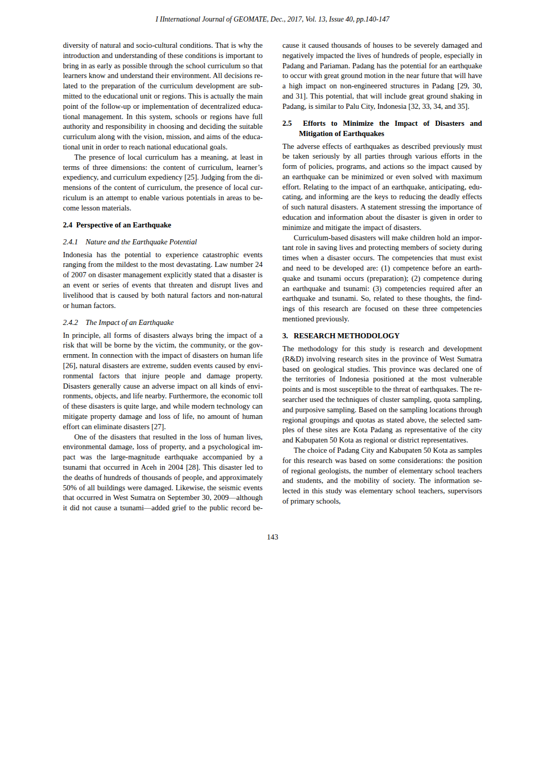I IInternational Journal of GEOMATE, Dec., 2017, Vol. 13, Issue 40, pp.140-147
diversity of natural and socio-cultural conditions. That is why the introduction and understanding of these conditions is important to bring in as early as possible through the school curriculum so that learners know and understand their environment. All decisions related to the preparation of the curriculum development are submitted to the educational unit or regions. This is actually the main point of the follow-up or implementation of decentralized educational management. In this system, schools or regions have full authority and responsibility in choosing and deciding the suitable curriculum along with the vision, mission, and aims of the educational unit in order to reach national educational goals.
The presence of local curriculum has a meaning, at least in terms of three dimensions: the content of curriculum, learner’s expediency, and curriculum expediency [25]. Judging from the dimensions of the content of curriculum, the presence of local curriculum is an attempt to enable various potentials in areas to become lesson materials.
2.4 Perspective of an Earthquake
2.4.1 Nature and the Earthquake Potential
Indonesia has the potential to experience catastrophic events ranging from the mildest to the most devastating. Law number 24 of 2007 on disaster management explicitly stated that a disaster is an event or series of events that threaten and disrupt lives and livelihood that is caused by both natural factors and non-natural or human factors.
2.4.2 The Impact of an Earthquake
In principle, all forms of disasters always bring the impact of a risk that will be borne by the victim, the community, or the government. In connection with the impact of disasters on human life [26], natural disasters are extreme, sudden events caused by environmental factors that injure people and damage property. Disasters generally cause an adverse impact on all kinds of environments, objects, and life nearby. Furthermore, the economic toll of these disasters is quite large, and while modern technology can mitigate property damage and loss of life, no amount of human effort can eliminate disasters [27].
One of the disasters that resulted in the loss of human lives, environmental damage, loss of property, and a psychological impact was the large-magnitude earthquake accompanied by a tsunami that occurred in Aceh in 2004 [28]. This disaster led to the deaths of hundreds of thousands of people, and approximately 50% of all buildings were damaged. Likewise, the seismic events that occurred in West Sumatra on September 30, 2009—although it did not cause a tsunami—added grief to the public record because it caused thousands of houses to be severely damaged and negatively impacted the lives of hundreds of people, especially in Padang and Pariaman. Padang has the potential for an earthquake to occur with great ground motion in the near future that will have a high impact on non-engineered structures in Padang [29, 30, and 31]. This potential, that will include great ground shaking in Padang, is similar to Palu City, Indonesia [32, 33, 34, and 35].
2.5 Efforts to Minimize the Impact of Disasters and Mitigation of Earthquakes
The adverse effects of earthquakes as described previously must be taken seriously by all parties through various efforts in the form of policies, programs, and actions so the impact caused by an earthquake can be minimized or even solved with maximum effort. Relating to the impact of an earthquake, anticipating, educating, and informing are the keys to reducing the deadly effects of such natural disasters. A statement stressing the importance of education and information about the disaster is given in order to minimize and mitigate the impact of disasters.
Curriculum-based disasters will make children hold an important role in saving lives and protecting members of society during times when a disaster occurs. The competencies that must exist and need to be developed are: (1) competence before an earthquake and tsunami occurs (preparation); (2) competence during an earthquake and tsunami: (3) competencies required after an earthquake and tsunami. So, related to these thoughts, the findings of this research are focused on these three competencies mentioned previously.
3. RESEARCH METHODOLOGY
The methodology for this study is research and development (R&D) involving research sites in the province of West Sumatra based on geological studies. This province was declared one of the territories of Indonesia positioned at the most vulnerable points and is most susceptible to the threat of earthquakes. The researcher used the techniques of cluster sampling, quota sampling, and purposive sampling. Based on the sampling locations through regional groupings and quotas as stated above, the selected samples of these sites are Kota Padang as representative of the city and Kabupaten 50 Kota as regional or district representatives.
The choice of Padang City and Kabupaten 50 Kota as samples for this research was based on some considerations: the position of regional geologists, the number of elementary school teachers and students, and the mobility of society. The information selected in this study was elementary school teachers, supervisors of primary schools,
143